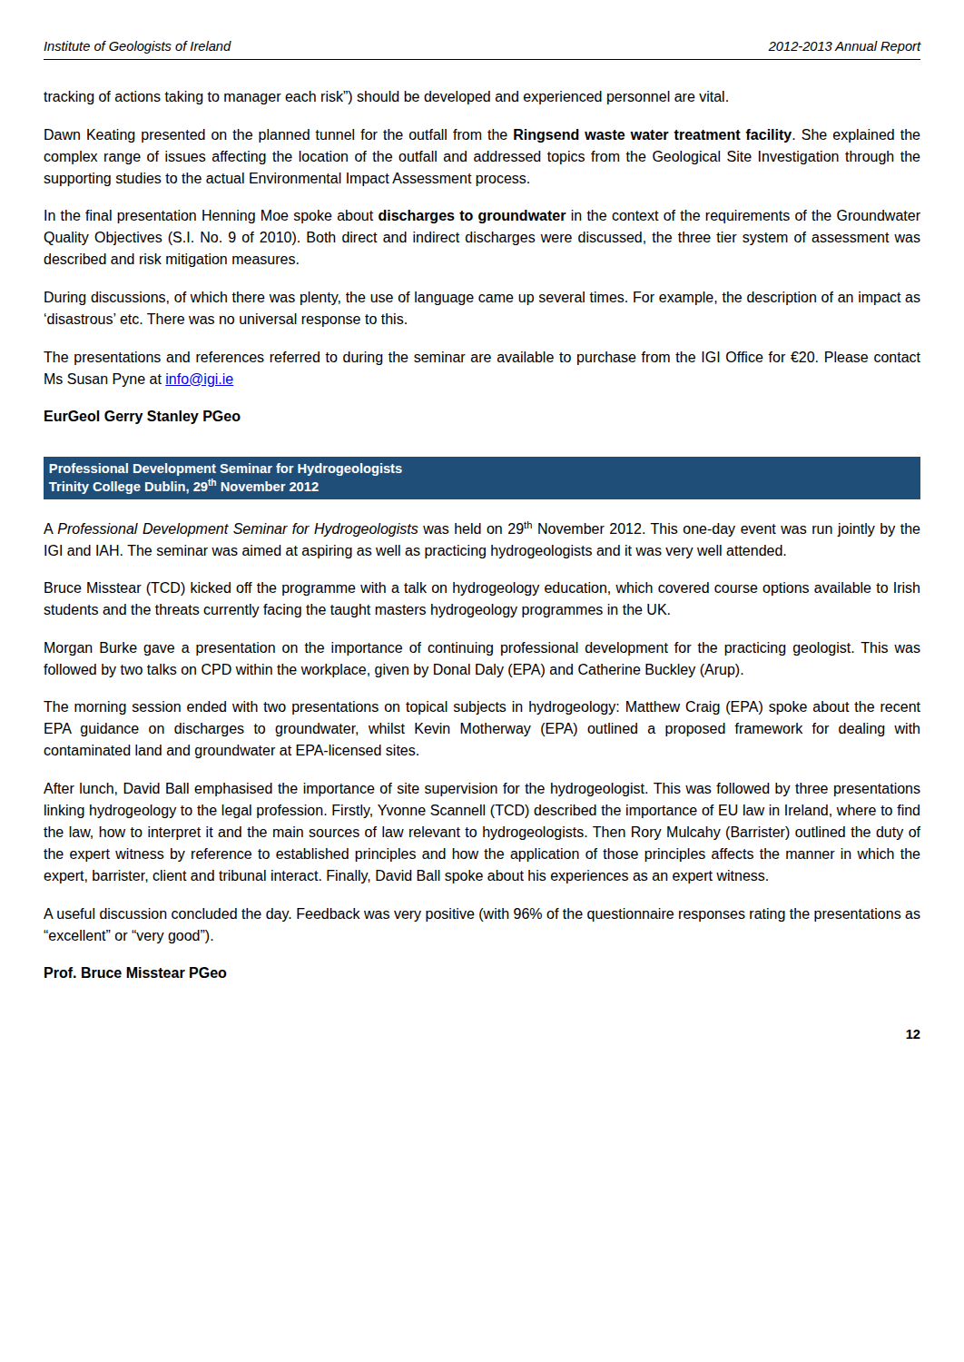Institute of Geologists of Ireland 2012-2013 Annual Report
tracking of actions taking to manager each risk”) should be developed and experienced personnel are vital.
Dawn Keating presented on the planned tunnel for the outfall from the Ringsend waste water treatment facility. She explained the complex range of issues affecting the location of the outfall and addressed topics from the Geological Site Investigation through the supporting studies to the actual Environmental Impact Assessment process.
In the final presentation Henning Moe spoke about discharges to groundwater in the context of the requirements of the Groundwater Quality Objectives (S.I. No. 9 of 2010). Both direct and indirect discharges were discussed, the three tier system of assessment was described and risk mitigation measures.
During discussions, of which there was plenty, the use of language came up several times. For example, the description of an impact as ‘disastrous’ etc. There was no universal response to this.
The presentations and references referred to during the seminar are available to purchase from the IGI Office for €20. Please contact Ms Susan Pyne at info@igi.ie
EurGeol Gerry Stanley PGeo
Professional Development Seminar for Hydrogeologists
Trinity College Dublin, 29th November 2012
A Professional Development Seminar for Hydrogeologists was held on 29th November 2012. This one-day event was run jointly by the IGI and IAH. The seminar was aimed at aspiring as well as practicing hydrogeologists and it was very well attended.
Bruce Misstear (TCD) kicked off the programme with a talk on hydrogeology education, which covered course options available to Irish students and the threats currently facing the taught masters hydrogeology programmes in the UK.
Morgan Burke gave a presentation on the importance of continuing professional development for the practicing geologist. This was followed by two talks on CPD within the workplace, given by Donal Daly (EPA) and Catherine Buckley (Arup).
The morning session ended with two presentations on topical subjects in hydrogeology: Matthew Craig (EPA) spoke about the recent EPA guidance on discharges to groundwater, whilst Kevin Motherway (EPA) outlined a proposed framework for dealing with contaminated land and groundwater at EPA-licensed sites.
After lunch, David Ball emphasised the importance of site supervision for the hydrogeologist. This was followed by three presentations linking hydrogeology to the legal profession. Firstly, Yvonne Scannell (TCD) described the importance of EU law in Ireland, where to find the law, how to interpret it and the main sources of law relevant to hydrogeologists. Then Rory Mulcahy (Barrister) outlined the duty of the expert witness by reference to established principles and how the application of those principles affects the manner in which the expert, barrister, client and tribunal interact. Finally, David Ball spoke about his experiences as an expert witness.
A useful discussion concluded the day. Feedback was very positive (with 96% of the questionnaire responses rating the presentations as “excellent” or “very good”).
Prof. Bruce Misstear PGeo
12